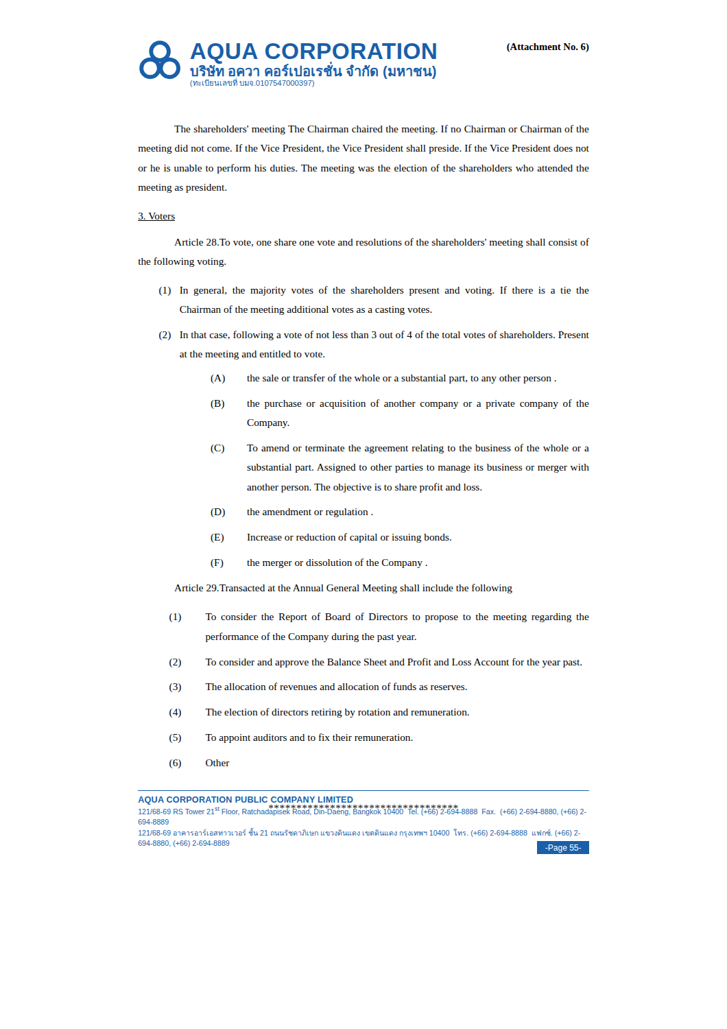(Attachment No. 6)
AQUA CORPORATION
บริษัท อควา คอร์เปอเรชั่น จำกัด (มหาชน)
(ทะเบียนเลขที่ บมจ.0107547000397)
The shareholders' meeting The Chairman chaired the meeting. If no Chairman or Chairman of the meeting did not come. If the Vice President, the Vice President shall preside. If the Vice President does not or he is unable to perform his duties. The meeting was the election of the shareholders who attended the meeting as president.
3. Voters
Article 28.To vote, one share one vote and resolutions of the shareholders' meeting shall consist of the following voting.
(1) In general, the majority votes of the shareholders present and voting. If there is a tie the Chairman of the meeting additional votes as a casting votes.
(2) In that case, following a vote of not less than 3 out of 4 of the total votes of shareholders. Present at the meeting and entitled to vote.
(A) the sale or transfer of the whole or a substantial part, to any other person .
(B) the purchase or acquisition of another company or a private company of the Company.
(C) To amend or terminate the agreement relating to the business of the whole or a substantial part. Assigned to other parties to manage its business or merger with another person. The objective is to share profit and loss.
(D) the amendment or regulation .
(E) Increase or reduction of capital or issuing bonds.
(F) the merger or dissolution of the Company .
Article 29.Transacted at the Annual General Meeting shall include the following
(1) To consider the Report of Board of Directors to propose to the meeting regarding the performance of the Company during the past year.
(2) To consider and approve the Balance Sheet and Profit and Loss Account for the year past.
(3) The allocation of revenues and allocation of funds as reserves.
(4) The election of directors retiring by rotation and remuneration.
(5) To appoint auditors and to fix their remuneration.
(6) Other
**********************************
AQUA CORPORATION PUBLIC COMPANY LIMITED
121/68-69 RS Tower 21st Floor, Ratchadapisek Road, Din-Daeng, Bangkok 10400 Tel. (+66) 2-694-8888 Fax. (+66) 2-694-8880, (+66) 2-694-8889
121/68-69 อาคารอาร์เอสทาวเวอร์ ชั้น 21 ถนนรัชดาภิเษก แขวงดินแดง เขตดินแดง กรุงเทพฯ 10400 โทร. (+66) 2-694-8888 แฟกซ์. (+66) 2-694-8880, (+66) 2-694-8889
-Page 55-